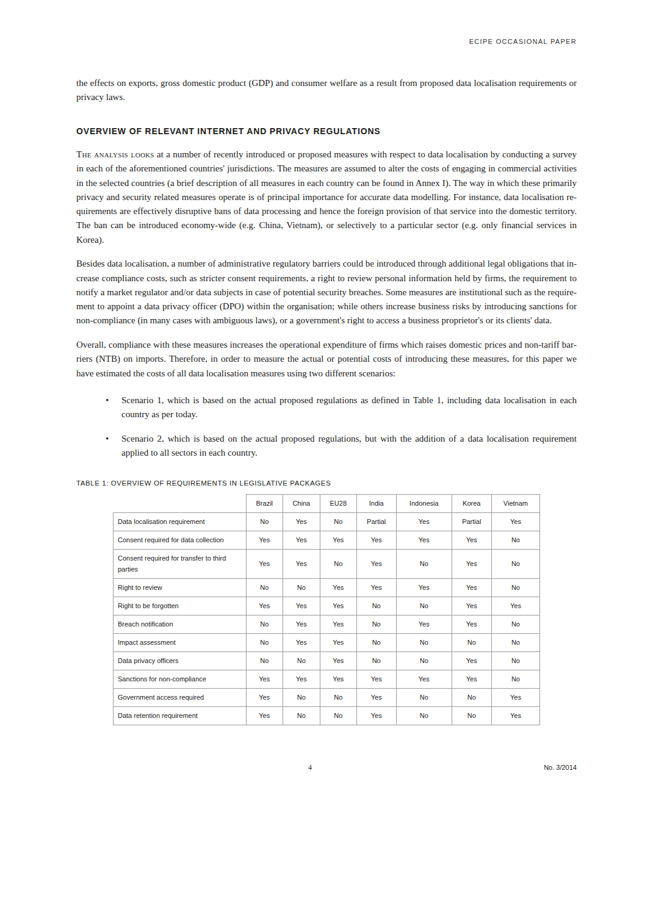ECIPE OCCASIONAL PAPER
the effects on exports, gross domestic product (GDP) and consumer welfare as a result from proposed data localisation requirements or privacy laws.
OVERVIEW OF RELEVANT INTERNET AND PRIVACY REGULATIONS
The analysis looks at a number of recently introduced or proposed measures with respect to data localisation by conducting a survey in each of the aforementioned countries' jurisdictions. The measures are assumed to alter the costs of engaging in commercial activities in the selected countries (a brief description of all measures in each country can be found in Annex I). The way in which these primarily privacy and security related measures operate is of principal importance for accurate data modelling. For instance, data localisation requirements are effectively disruptive bans of data processing and hence the foreign provision of that service into the domestic territory. The ban can be introduced economy-wide (e.g. China, Vietnam), or selectively to a particular sector (e.g. only financial services in Korea).
Besides data localisation, a number of administrative regulatory barriers could be introduced through additional legal obligations that increase compliance costs, such as stricter consent requirements, a right to review personal information held by firms, the requirement to notify a market regulator and/or data subjects in case of potential security breaches. Some measures are institutional such as the requirement to appoint a data privacy officer (DPO) within the organisation; while others increase business risks by introducing sanctions for non-compliance (in many cases with ambiguous laws), or a government's right to access a business proprietor's or its clients' data.
Overall, compliance with these measures increases the operational expenditure of firms which raises domestic prices and non-tariff barriers (NTB) on imports. Therefore, in order to measure the actual or potential costs of introducing these measures, for this paper we have estimated the costs of all data localisation measures using two different scenarios:
Scenario 1, which is based on the actual proposed regulations as defined in Table 1, including data localisation in each country as per today.
Scenario 2, which is based on the actual proposed regulations, but with the addition of a data localisation requirement applied to all sectors in each country.
TABLE 1: OVERVIEW OF REQUIREMENTS IN LEGISLATIVE PACKAGES
| | Brazil | China | EU28 | India | Indonesia | Korea | Vietnam |
| --- | --- | --- | --- | --- | --- | --- | --- |
| Data localisation requirement | No | Yes | No | Partial | Yes | Partial | Yes |
| Consent required for data collection | Yes | Yes | Yes | Yes | Yes | Yes | No |
| Consent required for transfer to third parties | Yes | Yes | No | Yes | No | Yes | No |
| Right to review | No | No | Yes | Yes | Yes | Yes | No |
| Right to be forgotten | Yes | Yes | Yes | No | No | Yes | Yes |
| Breach notification | No | Yes | Yes | No | Yes | Yes | No |
| Impact assessment | No | Yes | Yes | No | No | No | No |
| Data privacy officers | No | No | Yes | No | No | Yes | No |
| Sanctions for non-compliance | Yes | Yes | Yes | Yes | Yes | Yes | No |
| Government access required | Yes | No | No | Yes | No | No | Yes |
| Data retention requirement | Yes | No | No | Yes | No | No | Yes |
4 No. 3/2014